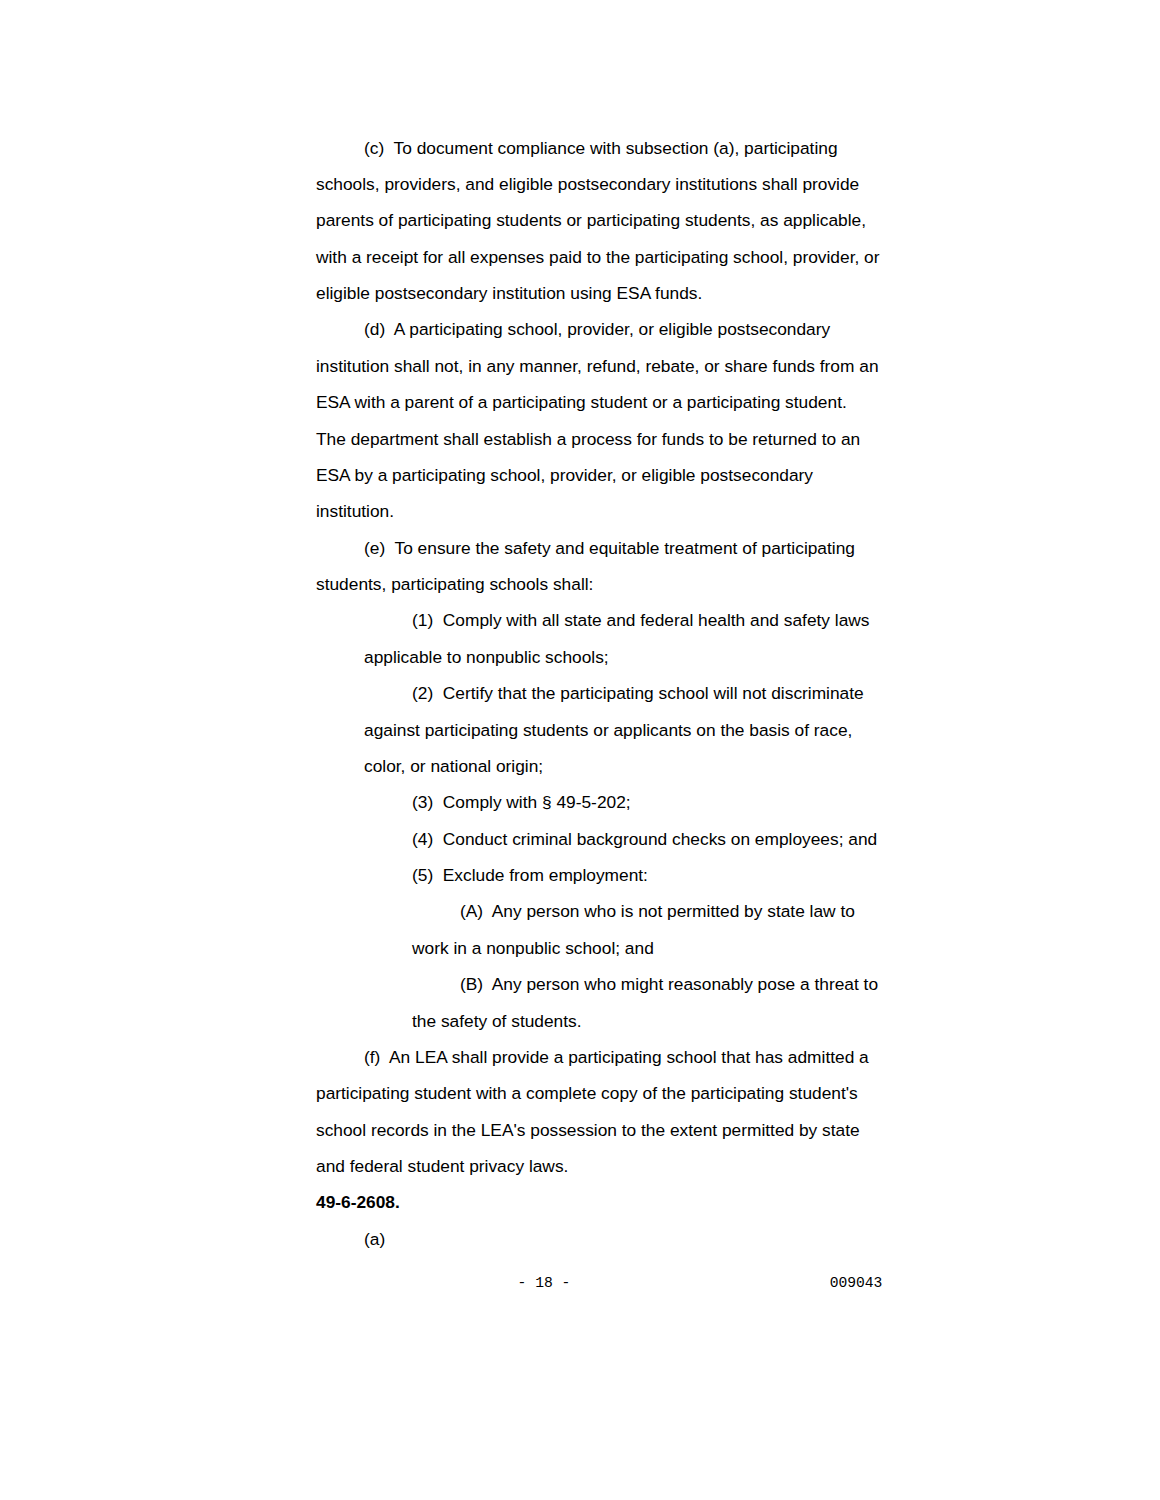(c) To document compliance with subsection (a), participating schools, providers, and eligible postsecondary institutions shall provide parents of participating students or participating students, as applicable, with a receipt for all expenses paid to the participating school, provider, or eligible postsecondary institution using ESA funds.
(d) A participating school, provider, or eligible postsecondary institution shall not, in any manner, refund, rebate, or share funds from an ESA with a parent of a participating student or a participating student. The department shall establish a process for funds to be returned to an ESA by a participating school, provider, or eligible postsecondary institution.
(e) To ensure the safety and equitable treatment of participating students, participating schools shall:
(1) Comply with all state and federal health and safety laws applicable to nonpublic schools;
(2) Certify that the participating school will not discriminate against participating students or applicants on the basis of race, color, or national origin;
(3) Comply with § 49-5-202;
(4) Conduct criminal background checks on employees; and
(5) Exclude from employment:
(A) Any person who is not permitted by state law to work in a nonpublic school; and
(B) Any person who might reasonably pose a threat to the safety of students.
(f) An LEA shall provide a participating school that has admitted a participating student with a complete copy of the participating student's school records in the LEA's possession to the extent permitted by state and federal student privacy laws.
49-6-2608.
(a)
- 18 - 009043